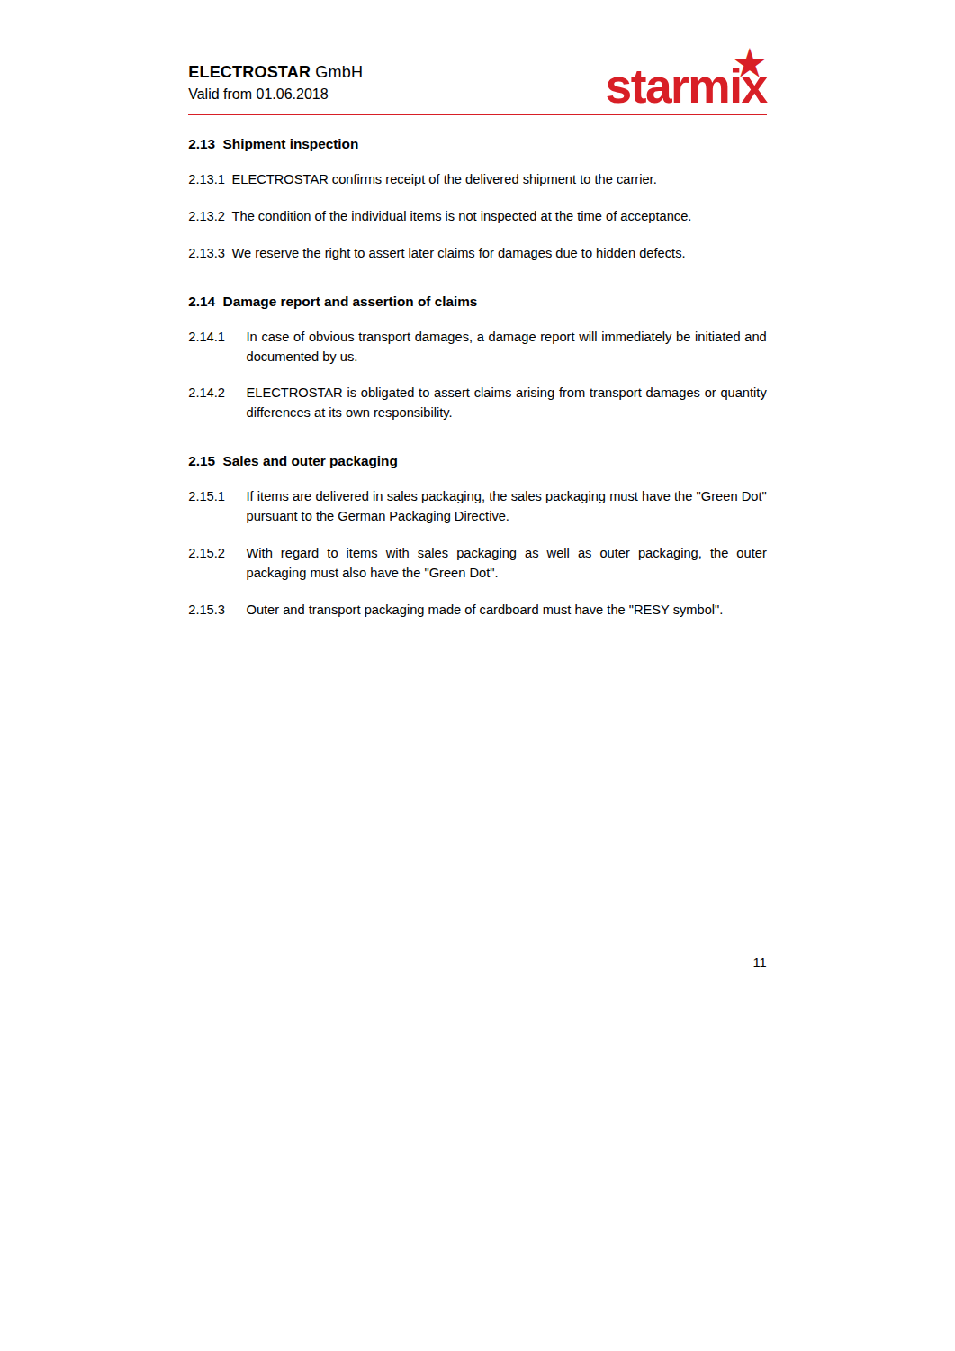ELECTROSTAR GmbH
Valid from 01.06.2018
starmix★
2.13 Shipment inspection
2.13.1 ELECTROSTAR confirms receipt of the delivered shipment to the carrier.
2.13.2 The condition of the individual items is not inspected at the time of acceptance.
2.13.3 We reserve the right to assert later claims for damages due to hidden defects.
2.14 Damage report and assertion of claims
2.14.1
In case of obvious transport damages, a damage report will immediately be initiated and documented by us.
2.14.2
ELECTROSTAR is obligated to assert claims arising from transport damages or quantity differences at its own responsibility.
2.15 Sales and outer packaging
2.15.1
If items are delivered in sales packaging, the sales packaging must have the "Green Dot" pursuant to the German Packaging Directive.
2.15.2
With regard to items with sales packaging as well as outer packaging, the outer packaging must also have the "Green Dot".
2.15.3
Outer and transport packaging made of cardboard must have the "RESY symbol".
11